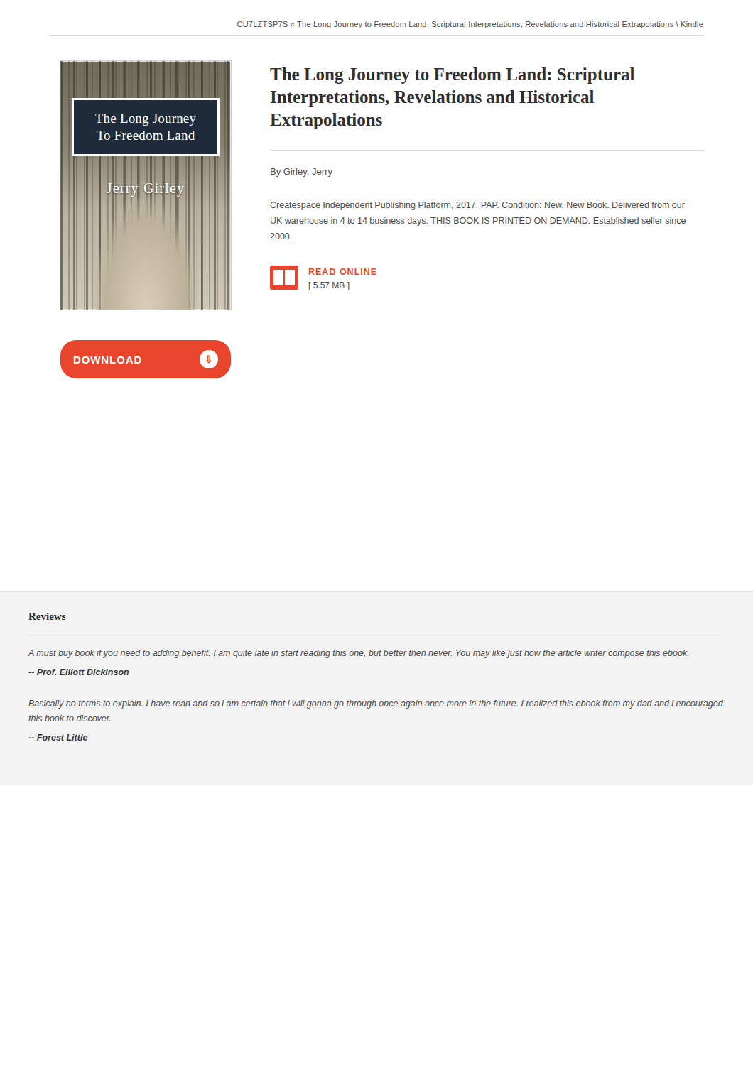CU7LZTSP7S « The Long Journey to Freedom Land: Scriptural Interpretations, Revelations and Historical Extrapolations \ Kindle
The Long Journey
To Freedom Land
Jerry Girley
DOWNLOAD ⇩
The Long Journey to Freedom Land: Scriptural Interpretations, Revelations and Historical Extrapolations
By Girley, Jerry
Createspace Independent Publishing Platform, 2017. PAP. Condition: New. New Book. Delivered from our UK warehouse in 4 to 14 business days. THIS BOOK IS PRINTED ON DEMAND. Established seller since 2000.
READ ONLINE
[ 5.57 MB ]
Reviews
A must buy book if you need to adding benefit. I am quite late in start reading this one, but better then never. You may like just how the article writer compose this ebook. -- Prof. Elliott Dickinson
Basically no terms to explain. I have read and so i am certain that i will gonna go through once again once more in the future. I realized this ebook from my dad and i encouraged this book to discover. -- Forest Little